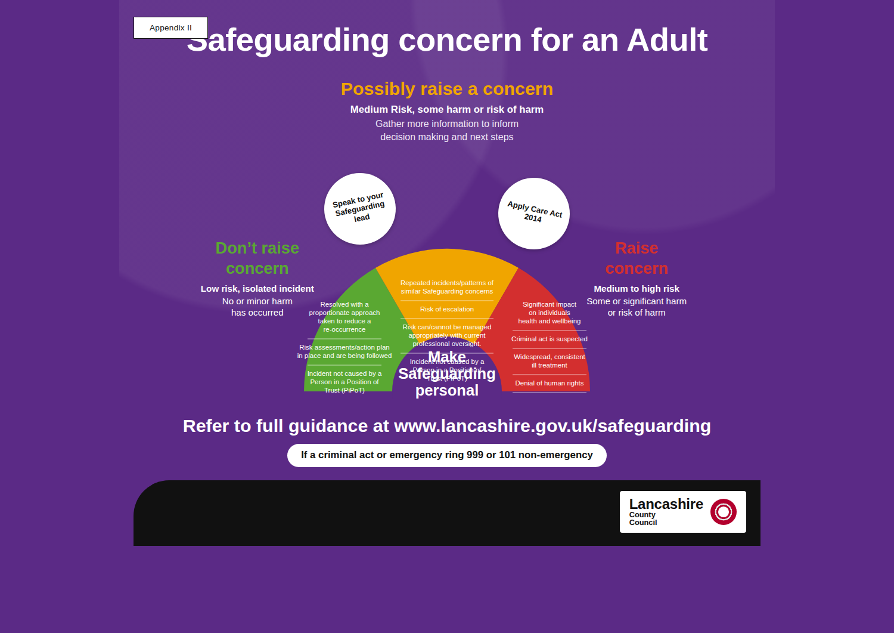Appendix II
Safeguarding concern for an Adult
Possibly raise a concern
Medium Risk, some harm or risk of harm
Gather more information to inform decision making and next steps
Resolved with a proportionate approach taken to reduce a re-occurrence Risk assessments/action plan in place and are being followed Incident not caused by a Person in a Position of Trust (PiPoT) Repeated incidents/patterns of similar Safeguarding concerns Risk of escalation Risk can/cannot be managed appropriately with current professional oversight. Incident not caused by a Person in a Position of Trust (PiPoT) Significant impact on individuals health and wellbeing Criminal act is suspected Widespread, consistent ill treatment Denial of human rights
Don’t raise
concern
Low risk, isolated incident
No or minor harm
has occurred
Raise
concern
Medium to high risk
Some or significant harm
or risk of harm
Speak to your Safeguarding lead
Apply Care Act 2014
Make
Safeguarding
personal
Refer to full guidance at www.lancashire.gov.uk/safeguarding
If a criminal act or emergency ring 999 or 101 non-emergency
Lancashire County Council